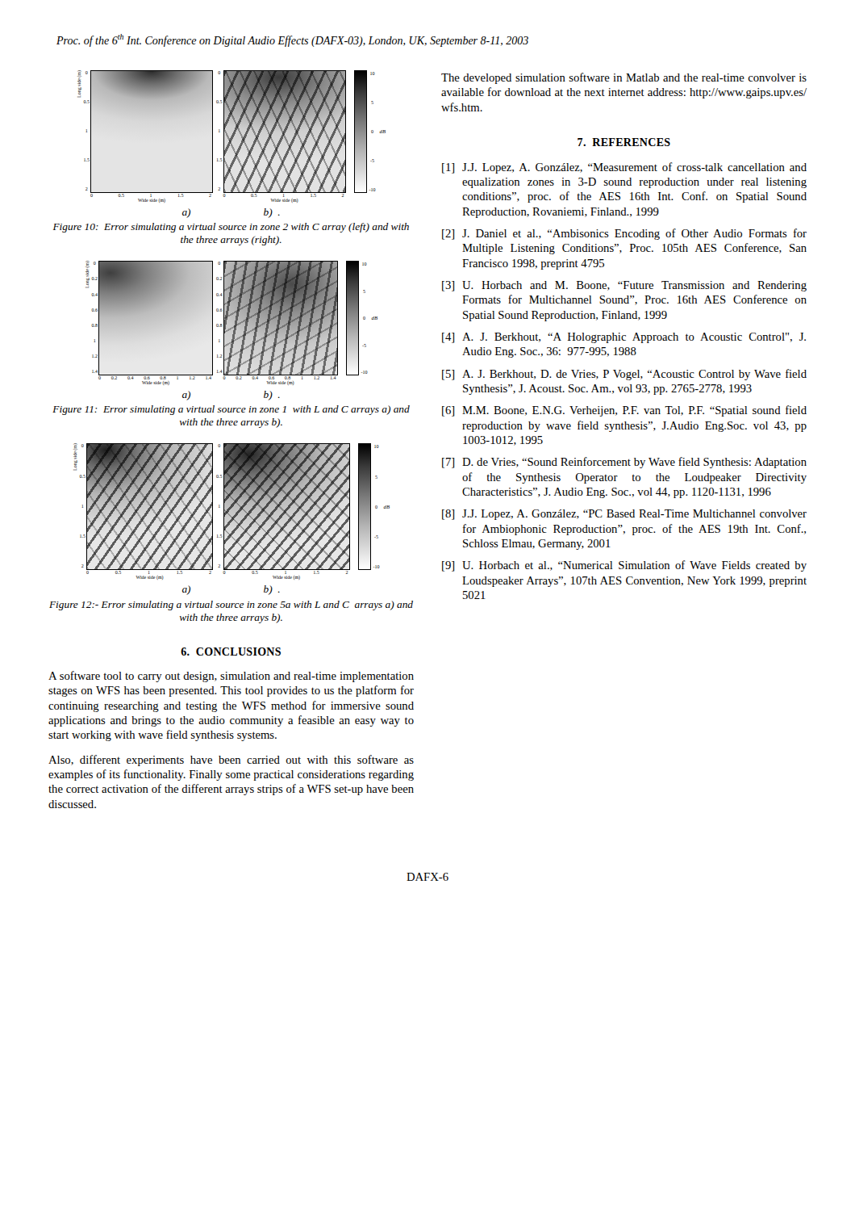Proc. of the 6th Int. Conference on Digital Audio Effects (DAFX-03), London, UK, September 8-11, 2003
Long side (m)
00.511.52
00.511.52
Wide side (m)
00.511.52
00.511.52
Wide side (m)
1050-5-10
dB
a) b) .
Figure 10: Error simulating a virtual source in zone 2 with C array (left) and with the three arrays (right).
Long side (m)
00.20.40.60.811.21.4
00.20.40.60.811.21.4
Wide side (m)
00.20.40.60.811.21.4
00.20.40.60.811.21.4
Wide side (m)
1050-5-10
dB
a) b) .
Figure 11: Error simulating a virtual source in zone 1 with L and C arrays a) and with the three arrays b).
Long side (m)
00.511.52
00.511.52
Wide side (m)
00.511.52
00.511.52
Wide side (m)
1050-5-10
dB
a) b) .
Figure 12:- Error simulating a virtual source in zone 5a with L and C arrays a) and with the three arrays b).
6. CONCLUSIONS
A software tool to carry out design, simulation and real-time implementation stages on WFS has been presented. This tool provides to us the platform for continuing researching and testing the WFS method for immersive sound applications and brings to the audio community a feasible an easy way to start working with wave field synthesis systems.
Also, different experiments have been carried out with this software as examples of its functionality. Finally some practical considerations regarding the correct activation of the different arrays strips of a WFS set-up have been discussed.
The developed simulation software in Matlab and the real-time convolver is available for download at the next internet address: http://www.gaips.upv.es/wfs.htm.
7. REFERENCES
[1] J.J. Lopez, A. González, “Measurement of cross-talk cancellation and equalization zones in 3-D sound reproduction under real listening conditions”, proc. of the AES 16th Int. Conf. on Spatial Sound Reproduction, Rovaniemi, Finland., 1999
[2] J. Daniel et al., “Ambisonics Encoding of Other Audio Formats for Multiple Listening Conditions”, Proc. 105th AES Conference, San Francisco 1998, preprint 4795
[3] U. Horbach and M. Boone, “Future Transmission and Rendering Formats for Multichannel Sound”, Proc. 16th AES Conference on Spatial Sound Reproduction, Finland, 1999
[4] A. J. Berkhout, “A Holographic Approach to Acoustic Control", J. Audio Eng. Soc., 36: 977-995, 1988
[5] A. J. Berkhout, D. de Vries, P Vogel, “Acoustic Control by Wave field Synthesis”, J. Acoust. Soc. Am., vol 93, pp. 2765-2778, 1993
[6] M.M. Boone, E.N.G. Verheijen, P.F. van Tol, P.F. “Spatial sound field reproduction by wave field synthesis”, J.Audio Eng.Soc. vol 43, pp 1003-1012, 1995
[7] D. de Vries, “Sound Reinforcement by Wave field Synthesis: Adaptation of the Synthesis Operator to the Loudpeaker Directivity Characteristics”, J. Audio Eng. Soc., vol 44, pp. 1120-1131, 1996
[8] J.J. Lopez, A. González, “PC Based Real-Time Multichannel convolver for Ambiophonic Reproduction”, proc. of the AES 19th Int. Conf., Schloss Elmau, Germany, 2001
[9] U. Horbach et al., “Numerical Simulation of Wave Fields created by Loudspeaker Arrays”, 107th AES Convention, New York 1999, preprint 5021
DAFX-6